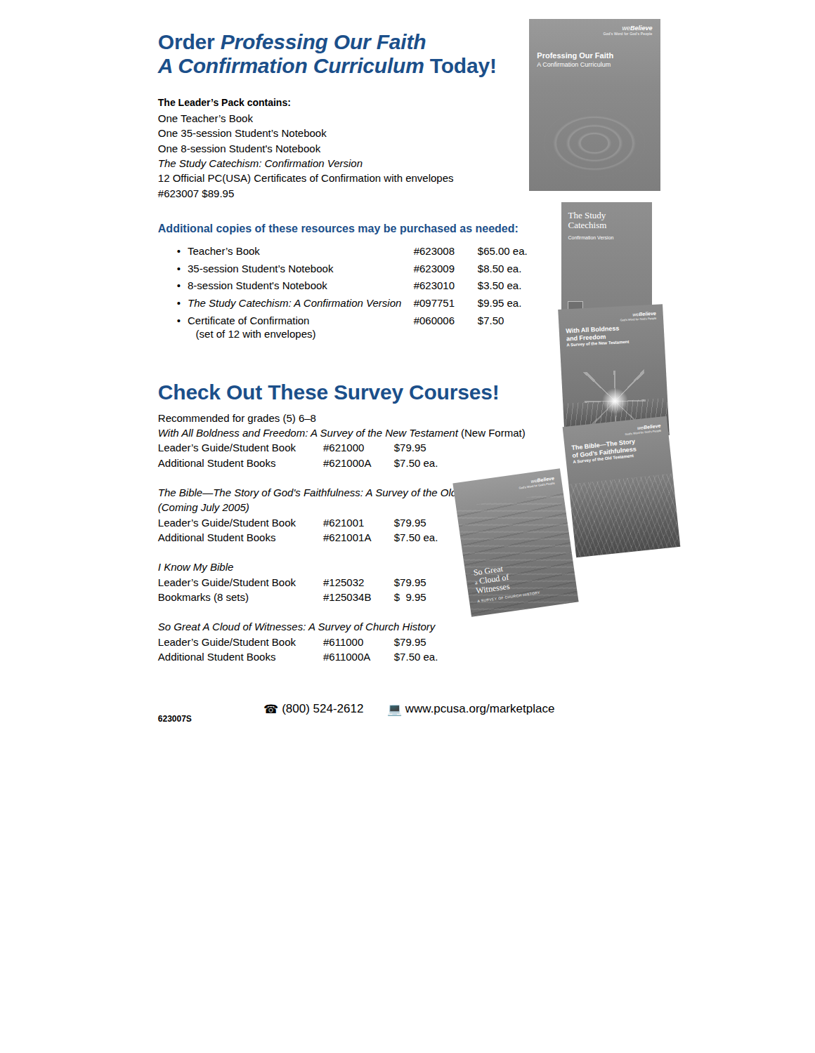Order Professing Our Faith
A Confirmation Curriculum Today!
The Leader’s Pack contains:
One Teacher’s Book
One 35-session Student’s Notebook
One 8-session Student's Notebook
The Study Catechism: Confirmation Version
12 Official PC(USA) Certificates of Confirmation with envelopes
#623007 $89.95
Additional copies of these resources may be purchased as needed:
Teacher’s Book#623008$65.00 ea.
35-session Student’s Notebook#623009$8.50 ea.
8-session Student's Notebook#623010$3.50 ea.
The Study Catechism: A Confirmation Version#097751$9.95 ea.
Certificate of Confirmation(set of 12 with envelopes)#060006$7.50
Check Out These Survey Courses!
Recommended for grades (5) 6–8
With All Boldness and Freedom: A Survey of the New Testament (New Format)
Leader’s Guide/Student Book#621000$79.95
Additional Student Books#621000A$7.50 ea.
The Bible—The Story of God's Faithfulness: A Survey of the Old Testament
(Coming July 2005)
Leader’s Guide/Student Book#621001$79.95
Additional Student Books#621001A$7.50 ea.
I Know My Bible
Leader’s Guide/Student Book#125032$79.95
Bookmarks (8 sets)#125034B$ 9.95
So Great A Cloud of Witnesses: A Survey of Church History
Leader’s Guide/Student Book#611000$79.95
Additional Student Books#611000A$7.50 ea.
☎ (800) 524-2612 💻 www.pcusa.org/marketplace
623007S
we Believe God's Word for God's People
Professing Our Faith
A Confirmation Curriculum
The Study
Catechism
Confirmation Version
weBelieve God's Word for God's People
With All Boldness
and Freedom
A Survey of the New Testament
weBelieve God's Word for God's People
The Bible—The Story
of God’s Faithfulness
A Survey of the Old Testament
weBelieve God's Word for God's People
So Great
a Cloud of
Witnesses
A SURVEY OF CHURCH HISTORY